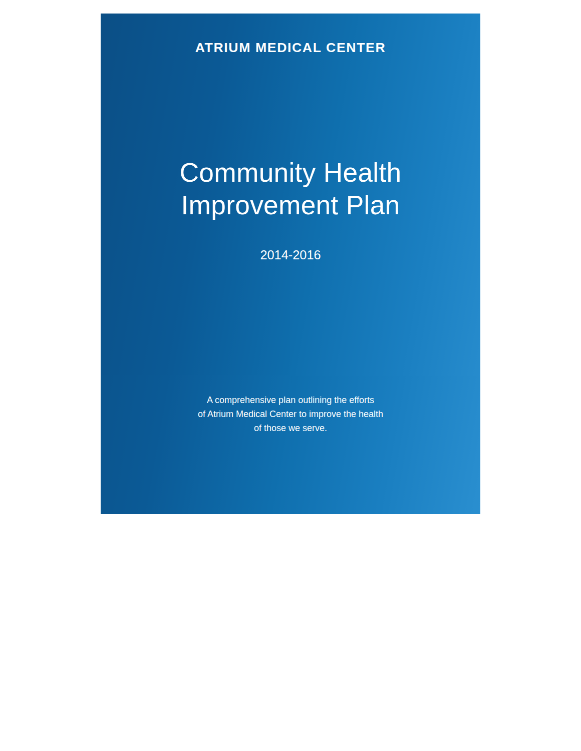ATRIUM MEDICAL CENTER
Community Health
Improvement Plan
2014-2016
A comprehensive plan outlining the efforts
of Atrium Medical Center to improve the health
of those we serve.